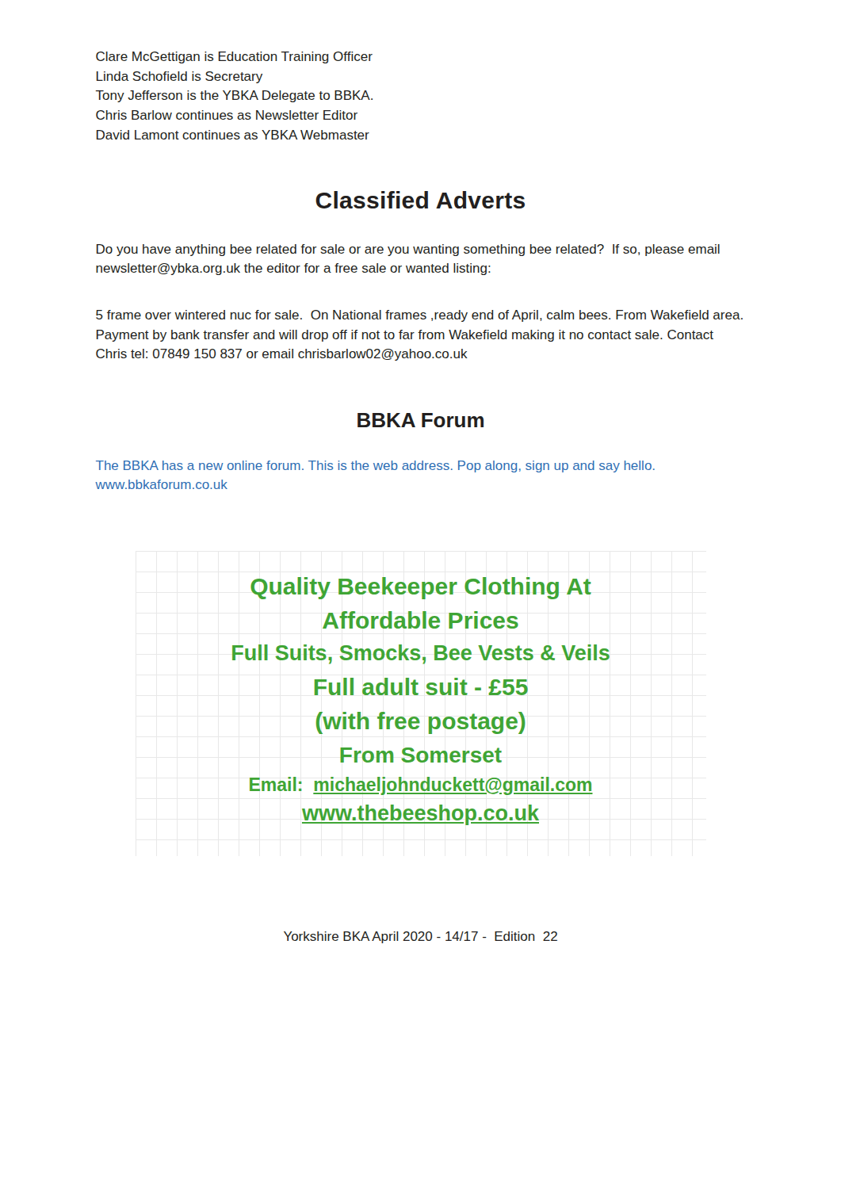Clare McGettigan is Education Training Officer
Linda Schofield is Secretary
Tony Jefferson is the YBKA Delegate to BBKA.
Chris Barlow continues as Newsletter Editor
David Lamont continues as YBKA Webmaster
Classified Adverts
Do you have anything bee related for sale or are you wanting something bee related? If so, please email newsletter@ybka.org.uk the editor for a free sale or wanted listing:
5 frame over wintered nuc for sale. On National frames ,ready end of April, calm bees. From Wakefield area. Payment by bank transfer and will drop off if not to far from Wakefield making it no contact sale. Contact Chris tel: 07849 150 837 or email chrisbarlow02@yahoo.co.uk
BBKA Forum
The BBKA has a new online forum. This is the web address. Pop along, sign up and say hello.
www.bbkaforum.co.uk
Quality Beekeeper Clothing At
Affordable Prices
Full Suits, Smocks, Bee Vests & Veils
Full adult suit - £55
(with free postage)
From Somerset
Email: michaeljohnduckett@gmail.com
www.thebeeshop.co.uk
Yorkshire BKA April 2020 - 14/17 - Edition 22